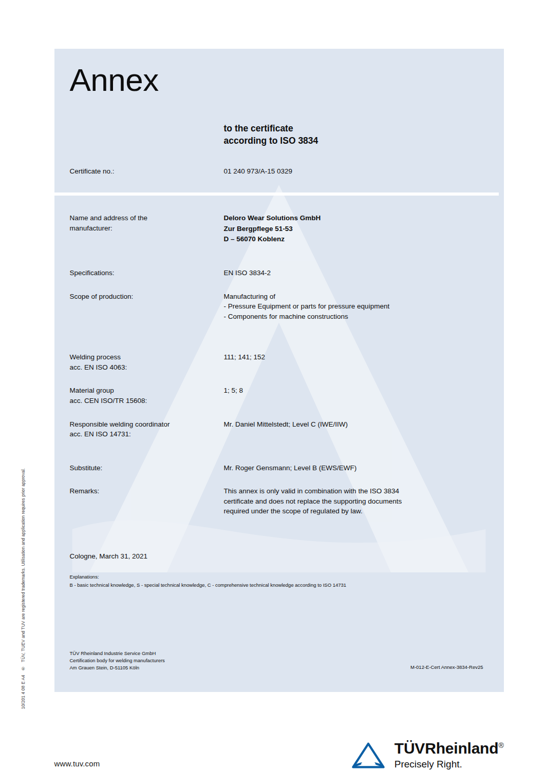10/201 4 08 E A4 ® TÜV, TUEV and TUV are registered trademarks. Utilisation and application requires prior approval.
Annex
to the certificate
according to ISO 3834
Certificate no.:
01 240 973/A-15 0329
Name and address of the
manufacturer:
Deloro Wear Solutions GmbH
Zur Bergpflege 51-53
D – 56070 Koblenz
Specifications:
EN ISO 3834-2
Scope of production:
Manufacturing of
- Pressure Equipment or parts for pressure equipment
- Components for machine constructions
Welding process
acc. EN ISO 4063:
111; 141; 152
Material group
acc. CEN ISO/TR 15608:
1; 5; 8
Responsible welding coordinator
acc. EN ISO 14731:
Mr. Daniel Mittelstedt; Level C (IWE/IIW)
Substitute:
Mr. Roger Gensmann; Level B (EWS/EWF)
Remarks:
This annex is only valid in combination with the ISO 3834
certificate and does not replace the supporting documents
required under the scope of regulated by law.
Cologne, March 31, 2021
Explanations:
B - basic technical knowledge, S - special technical knowledge, C - comprehensive technical knowledge according to ISO 14731
TÜV Rheinland Industrie Service GmbH
Certification body for welding manufacturers
Am Grauen Stein, D-51105 Köln
M-012-E-Cert Annex-3834-Rev25
www.tuv.com
TÜVRheinland®
Precisely Right.